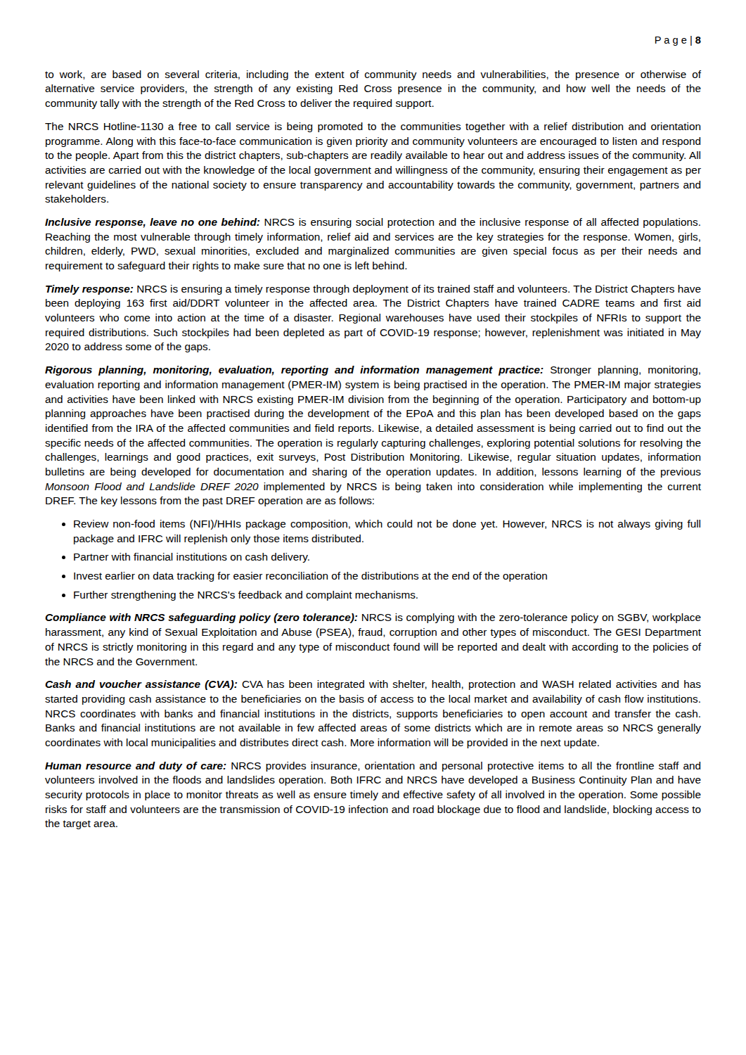P a g e | 8
to work, are based on several criteria, including the extent of community needs and vulnerabilities, the presence or otherwise of alternative service providers, the strength of any existing Red Cross presence in the community, and how well the needs of the community tally with the strength of the Red Cross to deliver the required support.
The NRCS Hotline-1130 a free to call service is being promoted to the communities together with a relief distribution and orientation programme. Along with this face-to-face communication is given priority and community volunteers are encouraged to listen and respond to the people. Apart from this the district chapters, sub-chapters are readily available to hear out and address issues of the community. All activities are carried out with the knowledge of the local government and willingness of the community, ensuring their engagement as per relevant guidelines of the national society to ensure transparency and accountability towards the community, government, partners and stakeholders.
Inclusive response, leave no one behind: NRCS is ensuring social protection and the inclusive response of all affected populations. Reaching the most vulnerable through timely information, relief aid and services are the key strategies for the response. Women, girls, children, elderly, PWD, sexual minorities, excluded and marginalized communities are given special focus as per their needs and requirement to safeguard their rights to make sure that no one is left behind.
Timely response: NRCS is ensuring a timely response through deployment of its trained staff and volunteers. The District Chapters have been deploying 163 first aid/DDRT volunteer in the affected area. The District Chapters have trained CADRE teams and first aid volunteers who come into action at the time of a disaster. Regional warehouses have used their stockpiles of NFRIs to support the required distributions. Such stockpiles had been depleted as part of COVID-19 response; however, replenishment was initiated in May 2020 to address some of the gaps.
Rigorous planning, monitoring, evaluation, reporting and information management practice: Stronger planning, monitoring, evaluation reporting and information management (PMER-IM) system is being practised in the operation. The PMER-IM major strategies and activities have been linked with NRCS existing PMER-IM division from the beginning of the operation. Participatory and bottom-up planning approaches have been practised during the development of the EPoA and this plan has been developed based on the gaps identified from the IRA of the affected communities and field reports. Likewise, a detailed assessment is being carried out to find out the specific needs of the affected communities. The operation is regularly capturing challenges, exploring potential solutions for resolving the challenges, learnings and good practices, exit surveys, Post Distribution Monitoring. Likewise, regular situation updates, information bulletins are being developed for documentation and sharing of the operation updates. In addition, lessons learning of the previous Monsoon Flood and Landslide DREF 2020 implemented by NRCS is being taken into consideration while implementing the current DREF. The key lessons from the past DREF operation are as follows:
Review non-food items (NFI)/HHIs package composition, which could not be done yet. However, NRCS is not always giving full package and IFRC will replenish only those items distributed.
Partner with financial institutions on cash delivery.
Invest earlier on data tracking for easier reconciliation of the distributions at the end of the operation
Further strengthening the NRCS's feedback and complaint mechanisms.
Compliance with NRCS safeguarding policy (zero tolerance): NRCS is complying with the zero-tolerance policy on SGBV, workplace harassment, any kind of Sexual Exploitation and Abuse (PSEA), fraud, corruption and other types of misconduct. The GESI Department of NRCS is strictly monitoring in this regard and any type of misconduct found will be reported and dealt with according to the policies of the NRCS and the Government.
Cash and voucher assistance (CVA): CVA has been integrated with shelter, health, protection and WASH related activities and has started providing cash assistance to the beneficiaries on the basis of access to the local market and availability of cash flow institutions. NRCS coordinates with banks and financial institutions in the districts, supports beneficiaries to open account and transfer the cash. Banks and financial institutions are not available in few affected areas of some districts which are in remote areas so NRCS generally coordinates with local municipalities and distributes direct cash. More information will be provided in the next update.
Human resource and duty of care: NRCS provides insurance, orientation and personal protective items to all the frontline staff and volunteers involved in the floods and landslides operation. Both IFRC and NRCS have developed a Business Continuity Plan and have security protocols in place to monitor threats as well as ensure timely and effective safety of all involved in the operation. Some possible risks for staff and volunteers are the transmission of COVID-19 infection and road blockage due to flood and landslide, blocking access to the target area.